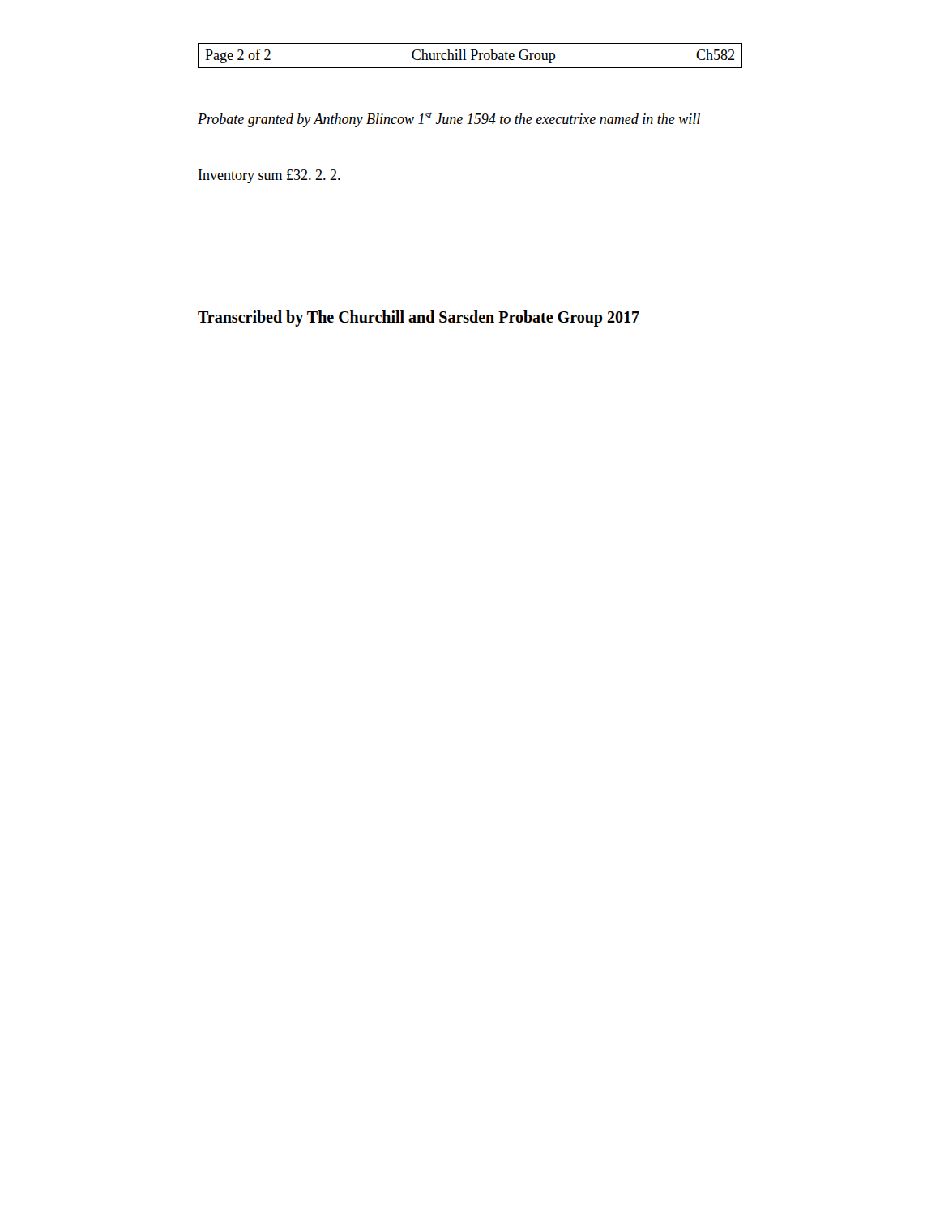Page 2 of 2 Churchill Probate Group Ch582
Probate granted by Anthony Blincow 1st June 1594 to the executrixe named in the will
Inventory sum £32. 2. 2.
Transcribed by The Churchill and Sarsden Probate Group 2017